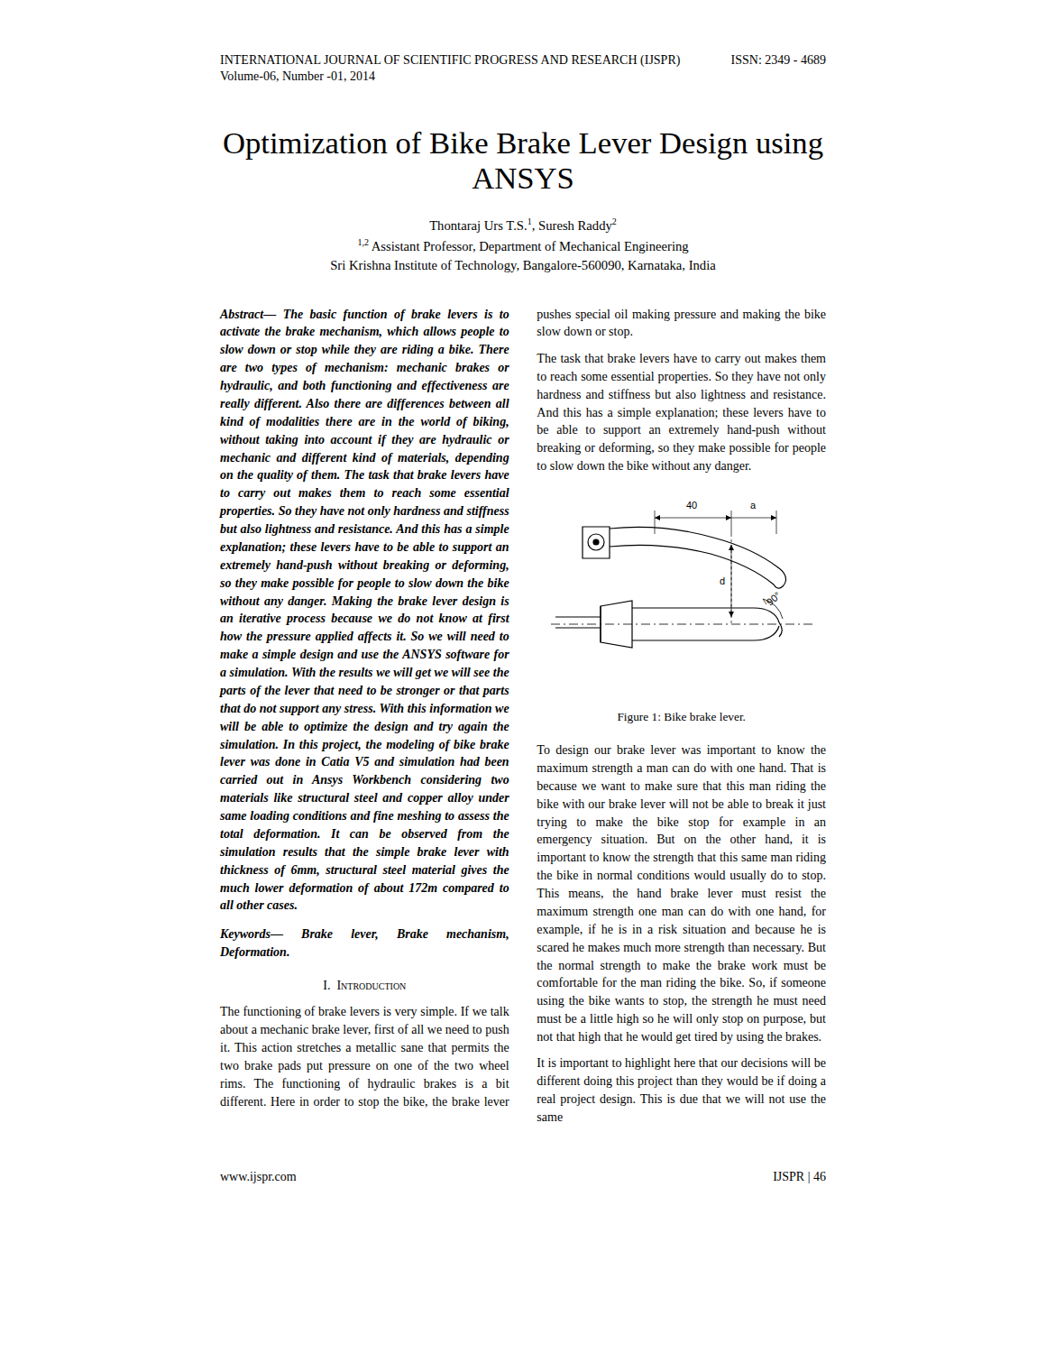INTERNATIONAL JOURNAL OF SCIENTIFIC PROGRESS AND RESEARCH (IJSPR)
Volume-06, Number -01, 2014
ISSN: 2349 - 4689
Optimization of Bike Brake Lever Design using ANSYS
Thontaraj Urs T.S.1, Suresh Raddy2
1,2 Assistant Professor, Department of Mechanical Engineering
Sri Krishna Institute of Technology, Bangalore-560090, Karnataka, India
Abstract— The basic function of brake levers is to activate the brake mechanism, which allows people to slow down or stop while they are riding a bike. There are two types of mechanism: mechanic brakes or hydraulic, and both functioning and effectiveness are really different. Also there are differences between all kind of modalities there are in the world of biking, without taking into account if they are hydraulic or mechanic and different kind of materials, depending on the quality of them. The task that brake levers have to carry out makes them to reach some essential properties. So they have not only hardness and stiffness but also lightness and resistance. And this has a simple explanation; these levers have to be able to support an extremely hand-push without breaking or deforming, so they make possible for people to slow down the bike without any danger. Making the brake lever design is an iterative process because we do not know at first how the pressure applied affects it. So we will need to make a simple design and use the ANSYS software for a simulation. With the results we will get we will see the parts of the lever that need to be stronger or that parts that do not support any stress. With this information we will be able to optimize the design and try again the simulation. In this project, the modeling of bike brake lever was done in Catia V5 and simulation had been carried out in Ansys Workbench considering two materials like structural steel and copper alloy under same loading conditions and fine meshing to assess the total deformation. It can be observed from the simulation results that the simple brake lever with thickness of 6mm, structural steel material gives the much lower deformation of about 172m compared to all other cases.
Keywords— Brake lever, Brake mechanism, Deformation.
I. Introduction
The functioning of brake levers is very simple. If we talk about a mechanic brake lever, first of all we need to push it. This action stretches a metallic sane that permits the two brake pads put pressure on one of the two wheel rims. The functioning of hydraulic brakes is a bit different. Here in order to stop the bike, the brake lever pushes special oil making pressure and making the bike slow down or stop.
The task that brake levers have to carry out makes them to reach some essential properties. So they have not only hardness and stiffness but also lightness and resistance. And this has a simple explanation; these levers have to be able to support an extremely hand-push without breaking or deforming, so they make possible for people to slow down the bike without any danger.
40 a d 90°
Figure 1: Bike brake lever.
To design our brake lever was important to know the maximum strength a man can do with one hand. That is because we want to make sure that this man riding the bike with our brake lever will not be able to break it just trying to make the bike stop for example in an emergency situation. But on the other hand, it is important to know the strength that this same man riding the bike in normal conditions would usually do to stop. This means, the hand brake lever must resist the maximum strength one man can do with one hand, for example, if he is in a risk situation and because he is scared he makes much more strength than necessary. But the normal strength to make the brake work must be comfortable for the man riding the bike. So, if someone using the bike wants to stop, the strength he must need must be a little high so he will only stop on purpose, but not that high that he would get tired by using the brakes.
It is important to highlight here that our decisions will be different doing this project than they would be if doing a real project design. This is due that we will not use the same
www.ijspr.com
IJSPR | 46